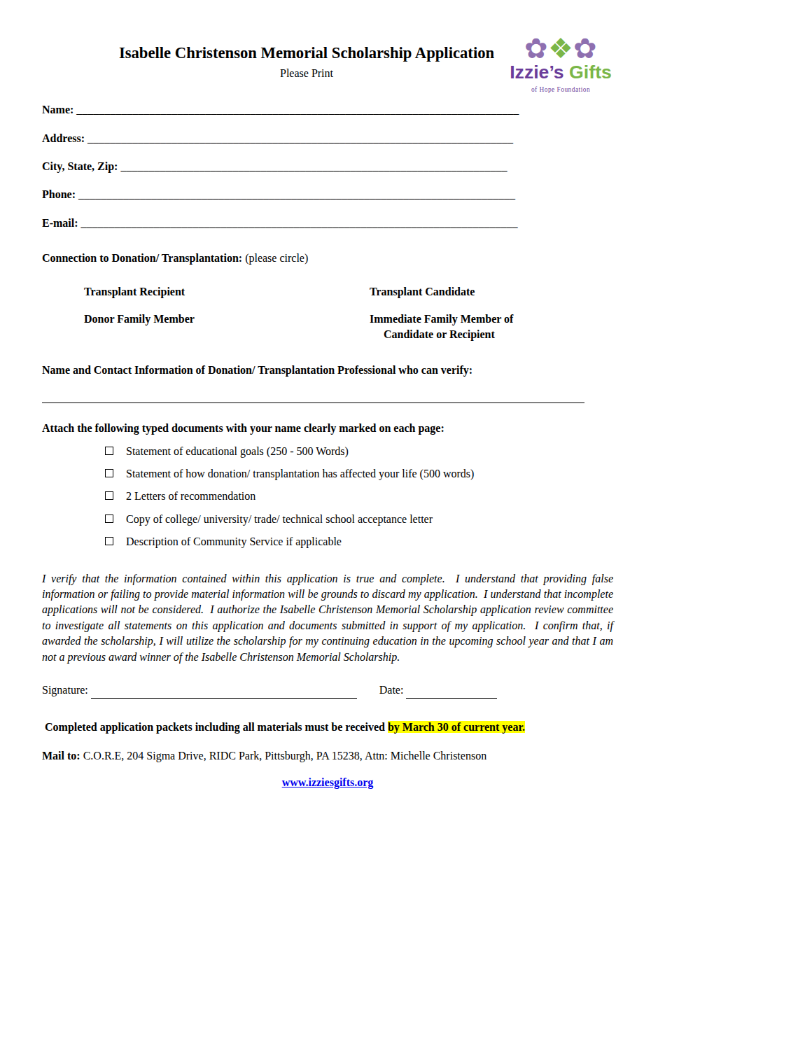✿❖✿
Izzie’s Gifts
of Hope Foundation
Isabelle Christenson Memorial Scholarship Application
Please Print
Name: _______________________________________________________________________________
Address: ____________________________________________________________________________
City, State, Zip: _____________________________________________________________________
Phone: ______________________________________________________________________________
E-mail: ______________________________________________________________________________
Connection to Donation/ Transplantation: (please circle)
| Transplant Recipient | Transplant Candidate |
| Donor Family Member | Immediate Family Member of Candidate or Recipient |
Name and Contact Information of Donation/ Transplantation Professional who can verify:
Attach the following typed documents with your name clearly marked on each page:
Statement of educational goals (250 - 500 Words)
Statement of how donation/ transplantation has affected your life (500 words)
2 Letters of recommendation
Copy of college/ university/ trade/ technical school acceptance letter
Description of Community Service if applicable
I verify that the information contained within this application is true and complete. I understand that providing false information or failing to provide material information will be grounds to discard my application. I understand that incomplete applications will not be considered. I authorize the Isabelle Christenson Memorial Scholarship application review committee to investigate all statements on this application and documents submitted in support of my application. I confirm that, if awarded the scholarship, I will utilize the scholarship for my continuing education in the upcoming school year and that I am not a previous award winner of the Isabelle Christenson Memorial Scholarship.
Signature: Date:
Completed application packets including all materials must be received by March 30 of current year.
Mail to: C.O.R.E, 204 Sigma Drive, RIDC Park, Pittsburgh, PA 15238, Attn: Michelle Christenson
www.izziesgifts.org